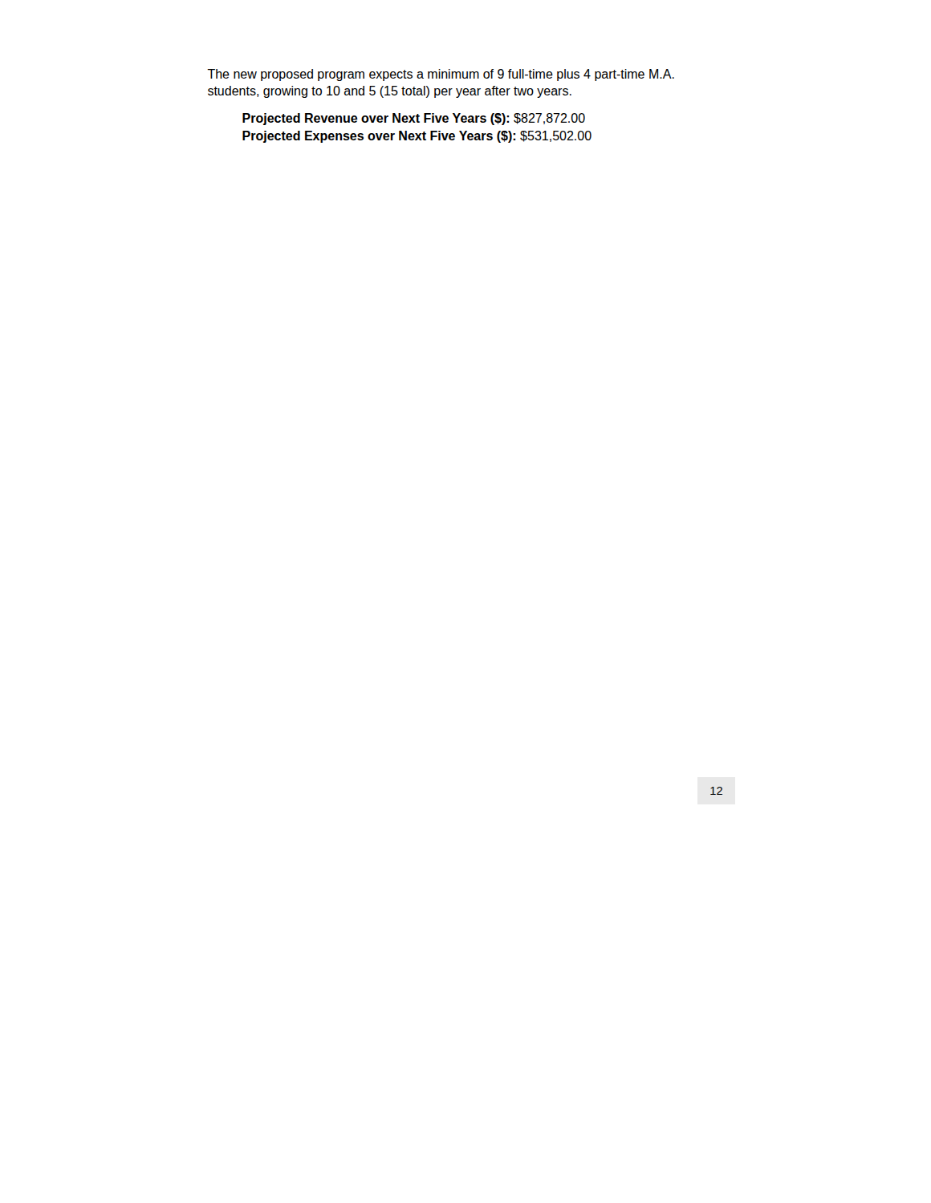The new proposed program expects a minimum of 9 full-time plus 4 part-time M.A. students, growing to 10 and 5 (15 total) per year after two years.
Projected Revenue over Next Five Years ($): $827,872.00
Projected Expenses over Next Five Years ($): $531,502.00
12